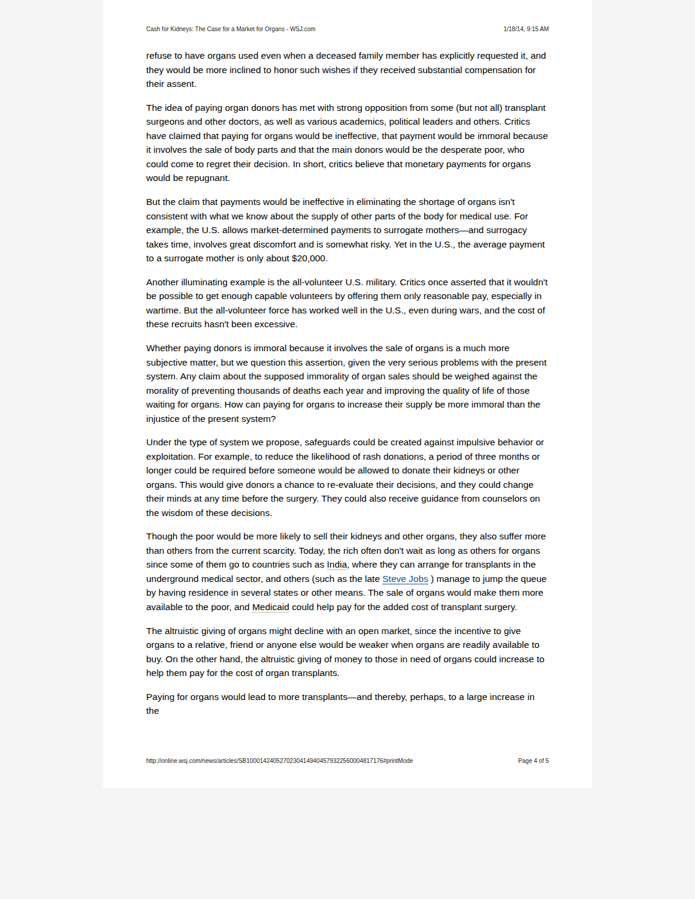Cash for Kidneys: The Case for a Market for Organs - WSJ.com
1/18/14, 9:15 AM
refuse to have organs used even when a deceased family member has explicitly requested it, and they would be more inclined to honor such wishes if they received substantial compensation for their assent.
The idea of paying organ donors has met with strong opposition from some (but not all) transplant surgeons and other doctors, as well as various academics, political leaders and others. Critics have claimed that paying for organs would be ineffective, that payment would be immoral because it involves the sale of body parts and that the main donors would be the desperate poor, who could come to regret their decision. In short, critics believe that monetary payments for organs would be repugnant.
But the claim that payments would be ineffective in eliminating the shortage of organs isn't consistent with what we know about the supply of other parts of the body for medical use. For example, the U.S. allows market-determined payments to surrogate mothers—and surrogacy takes time, involves great discomfort and is somewhat risky. Yet in the U.S., the average payment to a surrogate mother is only about $20,000.
Another illuminating example is the all-volunteer U.S. military. Critics once asserted that it wouldn't be possible to get enough capable volunteers by offering them only reasonable pay, especially in wartime. But the all-volunteer force has worked well in the U.S., even during wars, and the cost of these recruits hasn't been excessive.
Whether paying donors is immoral because it involves the sale of organs is a much more subjective matter, but we question this assertion, given the very serious problems with the present system. Any claim about the supposed immorality of organ sales should be weighed against the morality of preventing thousands of deaths each year and improving the quality of life of those waiting for organs. How can paying for organs to increase their supply be more immoral than the injustice of the present system?
Under the type of system we propose, safeguards could be created against impulsive behavior or exploitation. For example, to reduce the likelihood of rash donations, a period of three months or longer could be required before someone would be allowed to donate their kidneys or other organs. This would give donors a chance to re-evaluate their decisions, and they could change their minds at any time before the surgery. They could also receive guidance from counselors on the wisdom of these decisions.
Though the poor would be more likely to sell their kidneys and other organs, they also suffer more than others from the current scarcity. Today, the rich often don't wait as long as others for organs since some of them go to countries such as India, where they can arrange for transplants in the underground medical sector, and others (such as the late Steve Jobs ) manage to jump the queue by having residence in several states or other means. The sale of organs would make them more available to the poor, and Medicaid could help pay for the added cost of transplant surgery.
The altruistic giving of organs might decline with an open market, since the incentive to give organs to a relative, friend or anyone else would be weaker when organs are readily available to buy. On the other hand, the altruistic giving of money to those in need of organs could increase to help them pay for the cost of organ transplants.
Paying for organs would lead to more transplants—and thereby, perhaps, to a large increase in the
http://online.wsj.com/news/articles/SB10001424052702304149404579322560004817176#printMode
Page 4 of 5